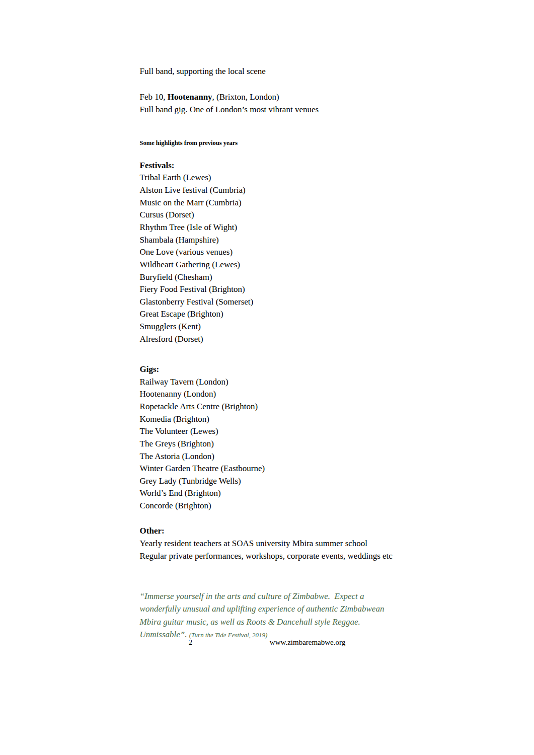Full band, supporting the local scene
Feb 10, Hootenanny, (Brixton, London)
Full band gig. One of London’s most vibrant venues
Some highlights from previous years
Festivals:
Tribal Earth (Lewes)
Alston Live festival (Cumbria)
Music on the Marr (Cumbria)
Cursus (Dorset)
Rhythm Tree (Isle of Wight)
Shambala (Hampshire)
One Love (various venues)
Wildheart Gathering (Lewes)
Buryfield (Chesham)
Fiery Food Festival (Brighton)
Glastonberry Festival (Somerset)
Great Escape (Brighton)
Smugglers (Kent)
Alresford (Dorset)
Gigs:
Railway Tavern (London)
Hootenanny (London)
Ropetackle Arts Centre (Brighton)
Komedia (Brighton)
The Volunteer (Lewes)
The Greys (Brighton)
The Astoria (London)
Winter Garden Theatre (Eastbourne)
Grey Lady (Tunbridge Wells)
World’s End (Brighton)
Concorde (Brighton)
Other:
Yearly resident teachers at SOAS university Mbira summer school
Regular private performances, workshops, corporate events, weddings etc
“Immerse yourself in the arts and culture of Zimbabwe. Expect a wonderfully unusual and uplifting experience of authentic Zimbabwean Mbira guitar music, as well as Roots & Dancehall style Reggae. Unmissable”. (Turn the Tide Festival, 2019)
2 www.zimbaremabwe.org